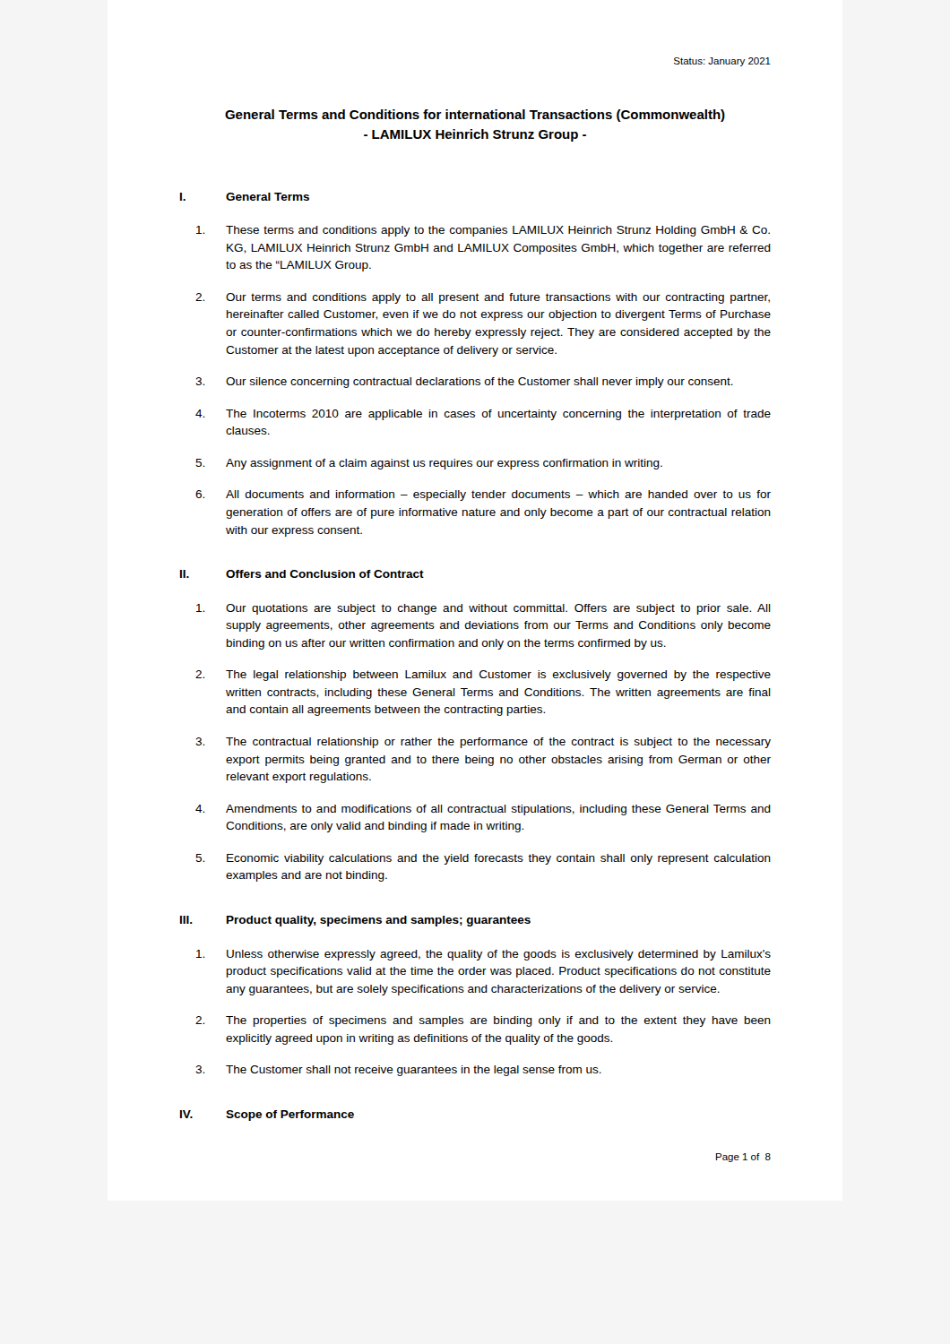Status: January 2021
General Terms and Conditions for international Transactions (Commonwealth)
- LAMILUX Heinrich Strunz Group -
I.
General Terms
1.
These terms and conditions apply to the companies LAMILUX Heinrich Strunz Holding GmbH & Co. KG, LAMILUX Heinrich Strunz GmbH and LAMILUX Composites GmbH, which together are referred to as the “LAMILUX Group.
2.
Our terms and conditions apply to all present and future transactions with our contracting partner, hereinafter called Customer, even if we do not express our objection to divergent Terms of Purchase or counter-confirmations which we do hereby expressly reject. They are considered accepted by the Customer at the latest upon acceptance of delivery or service.
3.
Our silence concerning contractual declarations of the Customer shall never imply our consent.
4.
The Incoterms 2010 are applicable in cases of uncertainty concerning the interpretation of trade clauses.
5.
Any assignment of a claim against us requires our express confirmation in writing.
6.
All documents and information – especially tender documents – which are handed over to us for generation of offers are of pure informative nature and only become a part of our contractual relation with our express consent.
II.
Offers and Conclusion of Contract
1.
Our quotations are subject to change and without committal. Offers are subject to prior sale. All supply agreements, other agreements and deviations from our Terms and Conditions only become binding on us after our written confirmation and only on the terms confirmed by us.
2.
The legal relationship between Lamilux and Customer is exclusively governed by the respective written contracts, including these General Terms and Conditions. The written agreements are final and contain all agreements between the contracting parties.
3.
The contractual relationship or rather the performance of the contract is subject to the necessary export permits being granted and to there being no other obstacles arising from German or other relevant export regulations.
4.
Amendments to and modifications of all contractual stipulations, including these General Terms and Conditions, are only valid and binding if made in writing.
5.
Economic viability calculations and the yield forecasts they contain shall only represent calculation examples and are not binding.
III.
Product quality, specimens and samples; guarantees
1.
Unless otherwise expressly agreed, the quality of the goods is exclusively determined by Lamilux's product specifications valid at the time the order was placed. Product specifications do not constitute any guarantees, but are solely specifications and characterizations of the delivery or service.
2.
The properties of specimens and samples are binding only if and to the extent they have been explicitly agreed upon in writing as definitions of the quality of the goods.
3.
The Customer shall not receive guarantees in the legal sense from us.
IV.
Scope of Performance
Page 1 of 8